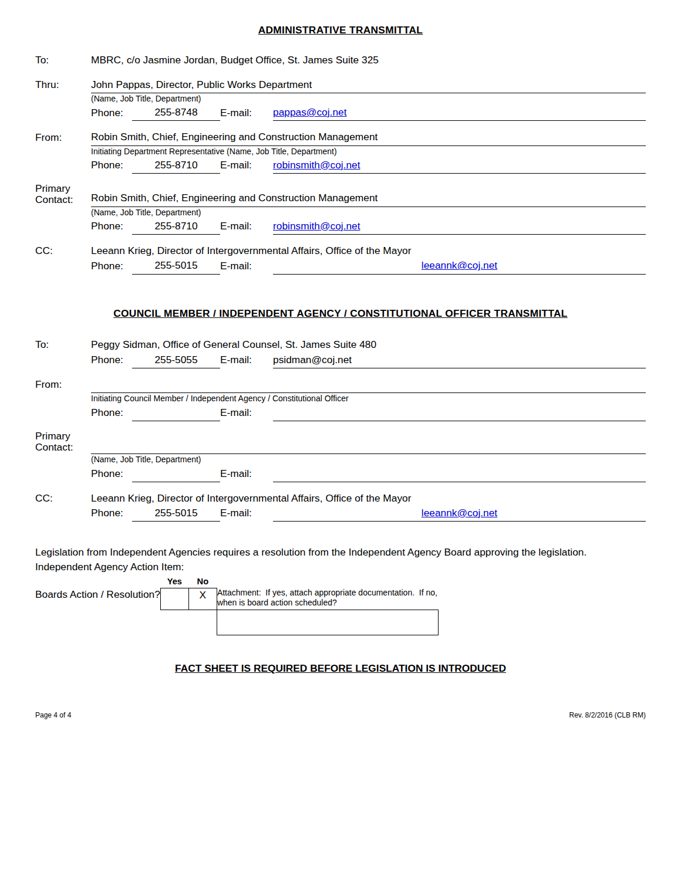ADMINISTRATIVE TRANSMITTAL
| To: | MBRC, c/o Jasmine Jordan, Budget Office, St. James Suite 325 |
| Thru: | John Pappas, Director, Public Works Department |
| | (Name, Job Title, Department) |
| | Phone: | 255-8748 | E-mail: | pappas@coj.net |
| From: | Robin Smith, Chief, Engineering and Construction Management |
| | Initiating Department Representative (Name, Job Title, Department) |
| | Phone: | 255-8710 | E-mail: | robinsmith@coj.net |
| Primary Contact: | Robin Smith, Chief, Engineering and Construction Management |
| | (Name, Job Title, Department) |
| | Phone: | 255-8710 | E-mail: | robinsmith@coj.net |
| CC: | Leeann Krieg, Director of Intergovernmental Affairs, Office of the Mayor |
| | Phone: | 255-5015 | E-mail: | leeannk@coj.net |
COUNCIL MEMBER / INDEPENDENT AGENCY / CONSTITUTIONAL OFFICER TRANSMITTAL
| To: | Peggy Sidman, Office of General Counsel, St. James Suite 480 |
| | Phone: | 255-5055 | E-mail: | psidman@coj.net |
| From: | |
| | Initiating Council Member / Independent Agency / Constitutional Officer |
| | Phone: | | E-mail: | |
| Primary Contact: | |
| | (Name, Job Title, Department) |
| | Phone: | | E-mail: | |
| CC: | Leeann Krieg, Director of Intergovernmental Affairs, Office of the Mayor |
| | Phone: | 255-5015 | E-mail: | leeannk@coj.net |
Legislation from Independent Agencies requires a resolution from the Independent Agency Board approving the legislation.
Independent Agency Action Item:
| | Yes | No | |
| Boards Action / Resolution? | | X | Attachment: If yes, attach appropriate documentation. If no, when is board action scheduled? |
FACT SHEET IS REQUIRED BEFORE LEGISLATION IS INTRODUCED
Page 4 of 4 Rev. 8/2/2016 (CLB RM)